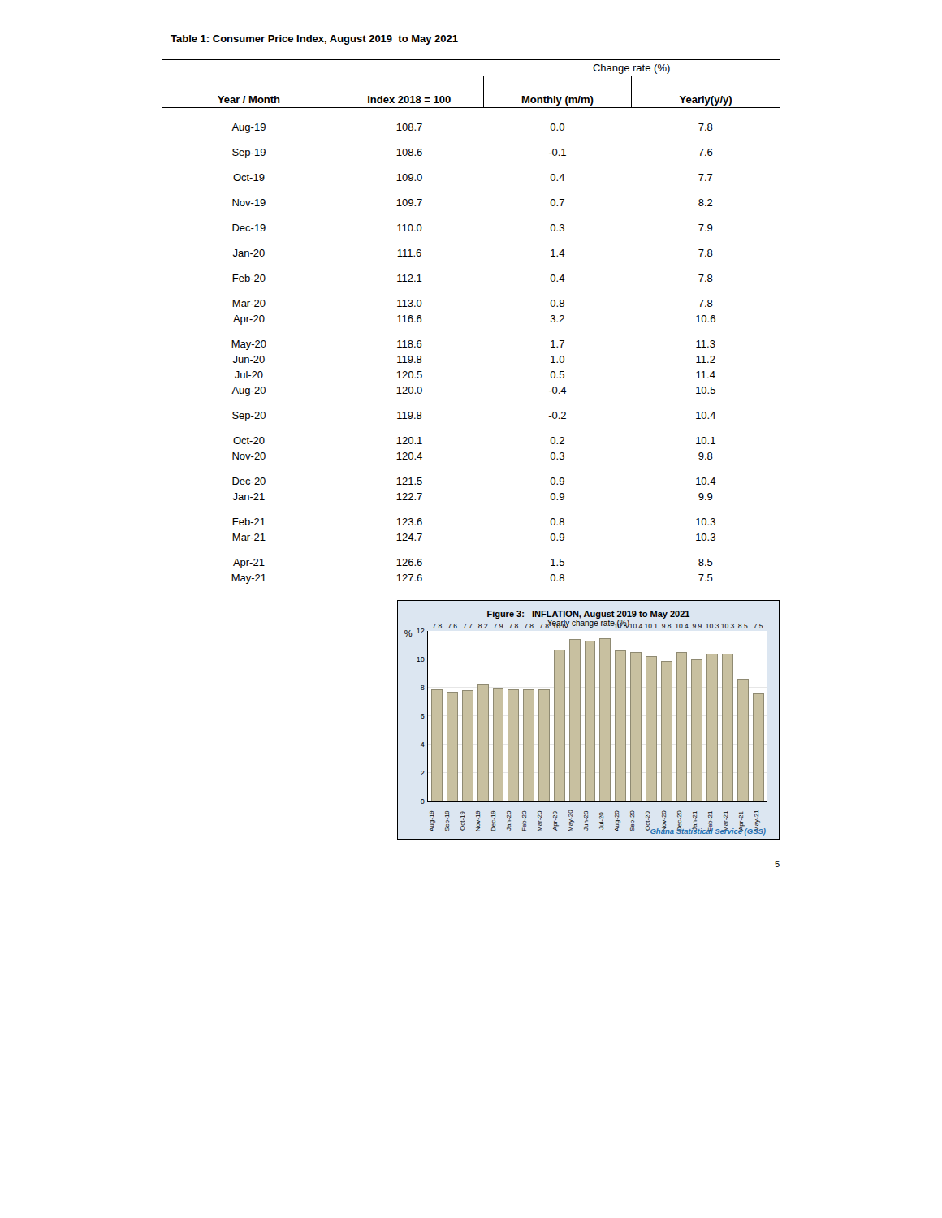Table 1: Consumer Price Index, August 2019 to May 2021
| | | Change rate (%) |
| --- | --- | --- |
| Year / Month | Index 2018 = 100 | Monthly (m/m) | Yearly(y/y) |
| Aug-19 | 108.7 | 0.0 | 7.8 |
| Sep-19 | 108.6 | -0.1 | 7.6 |
| Oct-19 | 109.0 | 0.4 | 7.7 |
| Nov-19 | 109.7 | 0.7 | 8.2 |
| Dec-19 | 110.0 | 0.3 | 7.9 |
| Jan-20 | 111.6 | 1.4 | 7.8 |
| Feb-20 | 112.1 | 0.4 | 7.8 |
| Mar-20 | 113.0 | 0.8 | 7.8 |
| Apr-20 | 116.6 | 3.2 | 10.6 |
| May-20 | 118.6 | 1.7 | 11.3 |
| Jun-20 | 119.8 | 1.0 | 11.2 |
| Jul-20 | 120.5 | 0.5 | 11.4 |
| Aug-20 | 120.0 | -0.4 | 10.5 |
| Sep-20 | 119.8 | -0.2 | 10.4 |
| Oct-20 | 120.1 | 0.2 | 10.1 |
| Nov-20 | 120.4 | 0.3 | 9.8 |
| Dec-20 | 121.5 | 0.9 | 10.4 |
| Jan-21 | 122.7 | 0.9 | 9.9 |
| Feb-21 | 123.6 | 0.8 | 10.3 |
| Mar-21 | 124.7 | 0.9 | 10.3 |
| Apr-21 | 126.6 | 1.5 | 8.5 |
| May-21 | 127.6 | 0.8 | 7.5 |
%
Figure 3: INFLATION, August 2019 to May 2021
Yearly change rate (%)
12 10 8 6 4 2 0
7.8
7.6
7.7
8.2
7.9
7.8
7.8
7.8
10.6
10.5
10.4
10.1
9.8
10.4
9.9
10.3
10.3
8.5
7.5
Aug-19
Sep-19
Oct-19
Nov-19
Dec-19
Jan-20
Feb-20
Mar-20
Apr-20
May-20
Jun-20
Jul-20
Aug-20
Sep-20
Oct-20
Nov-20
Dec-20
Jan-21
Feb-21
Mar-21
Apr-21
May-21
Ghana Statistical Service (GSS)
5